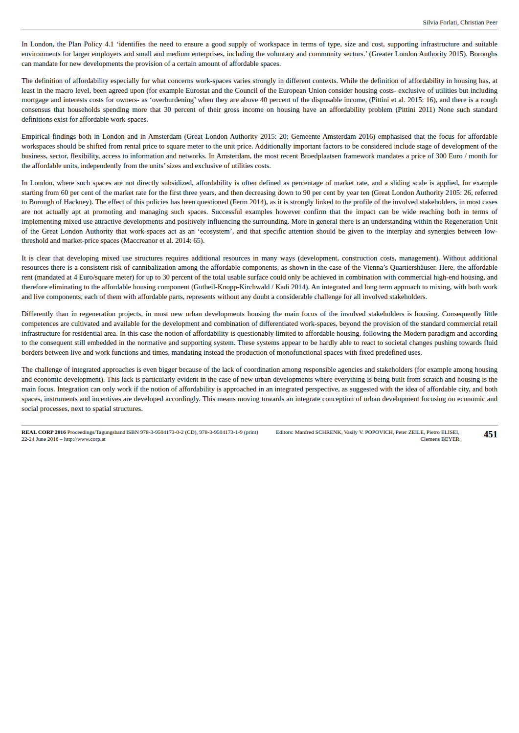Silvia Forlati, Christian Peer
In London, the Plan Policy 4.1 ‘identifies the need to ensure a good supply of workspace in terms of type, size and cost, supporting infrastructure and suitable environments for larger employers and small and medium enterprises, including the voluntary and community sectors.’ (Greater London Authority 2015). Boroughs can mandate for new developments the provision of a certain amount of affordable spaces.
The definition of affordability especially for what concerns work-spaces varies strongly in different contexts. While the definition of affordability in housing has, at least in the macro level, been agreed upon (for example Eurostat and the Council of the European Union consider housing costs- exclusive of utilities but including mortgage and interests costs for owners- as ‘overburdening’ when they are above 40 percent of the disposable income, (Pittini et al. 2015: 16), and there is a rough consensus that households spending more that 30 percent of their gross income on housing have an affordability problem (Pittini 2011) None such standard definitions exist for affordable work-spaces.
Empirical findings both in London and in Amsterdam (Great London Authority 2015: 20; Gemeente Amsterdam 2016) emphasised that the focus for affordable workspaces should be shifted from rental price to square meter to the unit price. Additionally important factors to be considered include stage of development of the business, sector, flexibility, access to information and networks. In Amsterdam, the most recent Broedplaatsen framework mandates a price of 300 Euro / month for the affordable units, independently from the units’ sizes and exclusive of utilities costs.
In London, where such spaces are not directly subsidized, affordability is often defined as percentage of market rate, and a sliding scale is applied, for example starting from 60 per cent of the market rate for the first three years, and then decreasing down to 90 per cent by year ten (Great London Authority 2105: 26, referred to Borough of Hackney). The effect of this policies has been questioned (Ferm 2014), as it is strongly linked to the profile of the involved stakeholders, in most cases are not actually apt at promoting and managing such spaces. Successful examples however confirm that the impact can be wide reaching both in terms of implementing mixed use attractive developments and positively influencing the surrounding. More in general there is an understanding within the Regeneration Unit of the Great London Authority that work-spaces act as an ‘ecosystem’, and that specific attention should be given to the interplay and synergies between low-threshold and market-price spaces (Maccreanor et al. 2014: 65).
It is clear that developing mixed use structures requires additional resources in many ways (development, construction costs, management). Without additional resources there is a consistent risk of cannibalization among the affordable components, as shown in the case of the Vienna’s Quartiershäuser. Here, the affordable rent (mandated at 4 Euro/square meter) for up to 30 percent of the total usable surface could only be achieved in combination with commercial high-end housing, and therefore eliminating to the affordable housing component (Gutheil-Knopp-Kirchwald / Kadi 2014). An integrated and long term approach to mixing, with both work and live components, each of them with affordable parts, represents without any doubt a considerable challenge for all involved stakeholders.
Differently than in regeneration projects, in most new urban developments housing the main focus of the involved stakeholders is housing. Consequently little competences are cultivated and available for the development and combination of differentiated work-spaces, beyond the provision of the standard commercial retail infrastructure for residential area. In this case the notion of affordability is questionably limited to affordable housing, following the Modern paradigm and according to the consequent still embedded in the normative and supporting system. These systems appear to be hardly able to react to societal changes pushing towards fluid borders between live and work functions and times, mandating instead the production of monofunctional spaces with fixed predefined uses.
The challenge of integrated approaches is even bigger because of the lack of coordination among responsible agencies and stakeholders (for example among housing and economic development). This lack is particularly evident in the case of new urban developments where everything is being built from scratch and housing is the main focus. Integration can only work if the notion of affordability is approached in an integrated perspective, as suggested with the idea of affordable city, and both spaces, instruments and incentives are developed accordingly. This means moving towards an integrate conception of urban development focusing on economic and social processes, next to spatial structures.
| REAL CORP 2016 Proceedings/Tagungsband 22-24 June 2016 – http://www.corp.at | ISBN 978-3-9504173-0-2 (CD), 978-3-9504173-1-9 (print) | Editors: Manfred SCHRENK, Vasily V. POPOVICH, Peter ZEILE, Pietro ELISEI, Clemens BEYER | 451 |